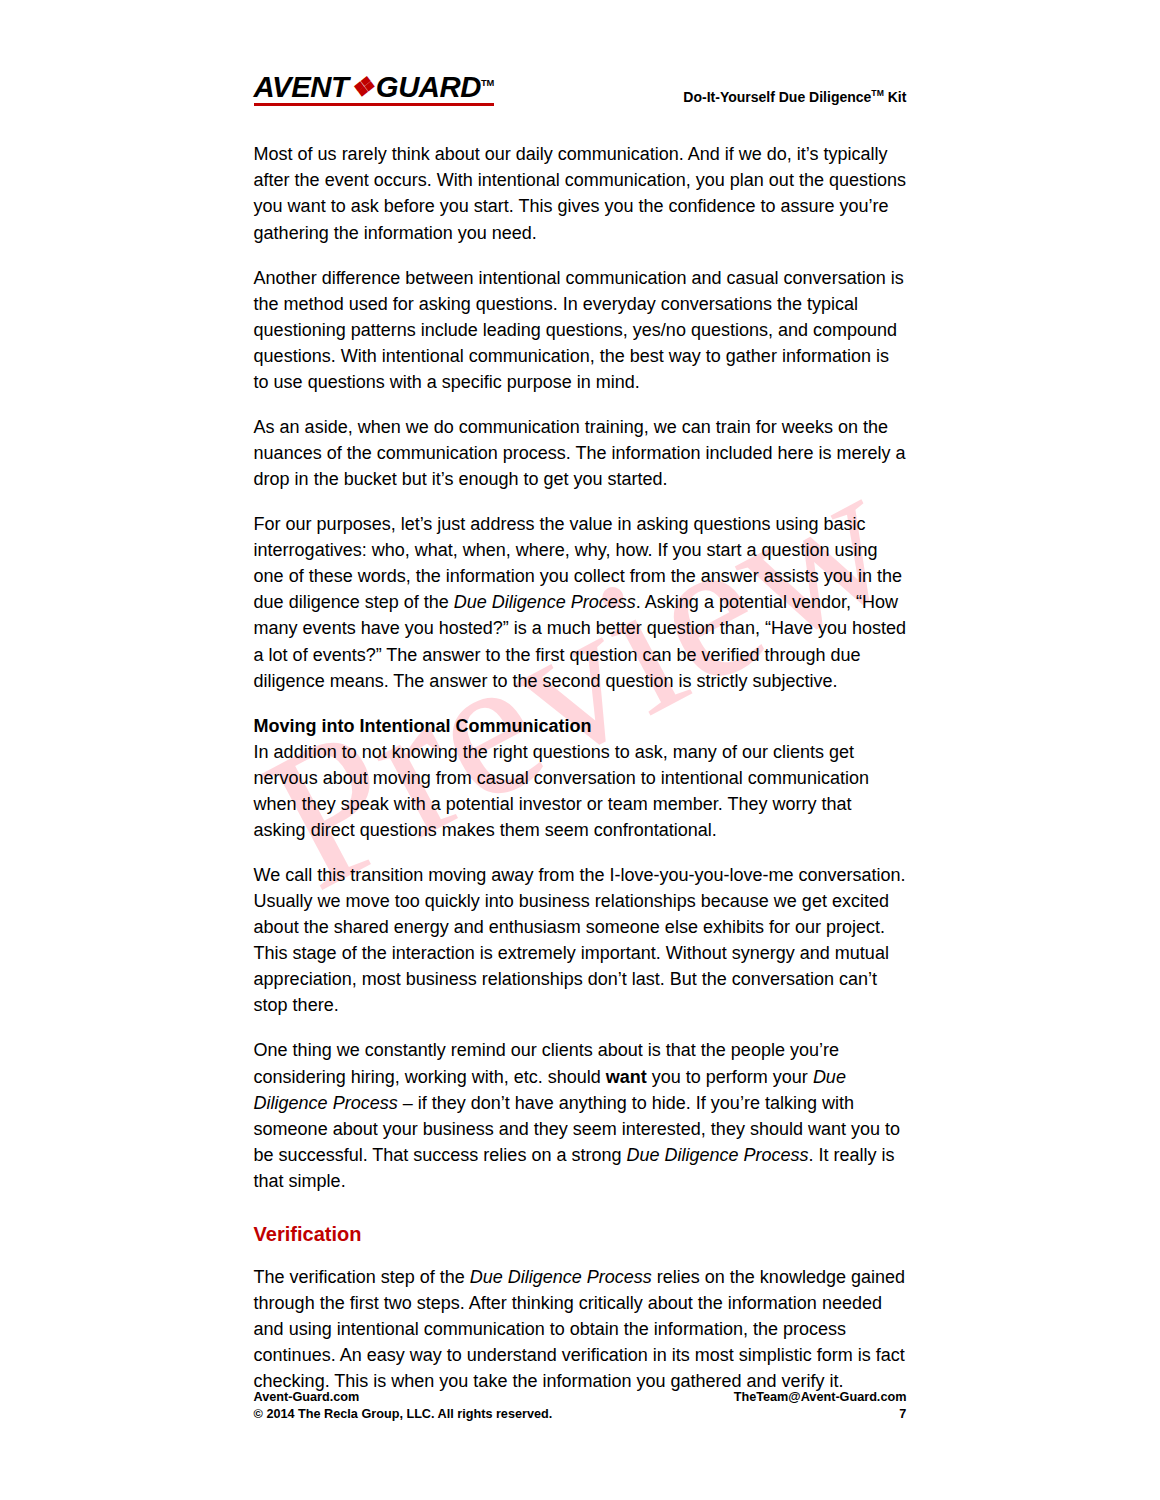Preview
AVENT❖GUARD TM
Do-It-Yourself Due DiligenceTM Kit
Most of us rarely think about our daily communication. And if we do, it’s typically after the event occurs. With intentional communication, you plan out the questions you want to ask before you start. This gives you the confidence to assure you’re gathering the information you need.
Another difference between intentional communication and casual conversation is the method used for asking questions. In everyday conversations the typical questioning patterns include leading questions, yes/no questions, and compound questions. With intentional communication, the best way to gather information is to use questions with a specific purpose in mind.
As an aside, when we do communication training, we can train for weeks on the nuances of the communication process. The information included here is merely a drop in the bucket but it’s enough to get you started.
For our purposes, let’s just address the value in asking questions using basic interrogatives: who, what, when, where, why, how. If you start a question using one of these words, the information you collect from the answer assists you in the due diligence step of the Due Diligence Process. Asking a potential vendor, “How many events have you hosted?” is a much better question than, “Have you hosted a lot of events?” The answer to the first question can be verified through due diligence means. The answer to the second question is strictly subjective.
Moving into Intentional Communication
In addition to not knowing the right questions to ask, many of our clients get nervous about moving from casual conversation to intentional communication when they speak with a potential investor or team member. They worry that asking direct questions makes them seem confrontational.
We call this transition moving away from the I-love-you-you-love-me conversation. Usually we move too quickly into business relationships because we get excited about the shared energy and enthusiasm someone else exhibits for our project. This stage of the interaction is extremely important. Without synergy and mutual appreciation, most business relationships don’t last. But the conversation can’t stop there.
One thing we constantly remind our clients about is that the people you’re considering hiring, working with, etc. should want you to perform your Due Diligence Process – if they don’t have anything to hide. If you’re talking with someone about your business and they seem interested, they should want you to be successful. That success relies on a strong Due Diligence Process. It really is that simple.
Verification
The verification step of the Due Diligence Process relies on the knowledge gained through the first two steps. After thinking critically about the information needed and using intentional communication to obtain the information, the process continues. An easy way to understand verification in its most simplistic form is fact checking. This is when you take the information you gathered and verify it.
Avent-Guard.com
© 2014 The Recla Group, LLC. All rights reserved.
TheTeam@Avent-Guard.com
7